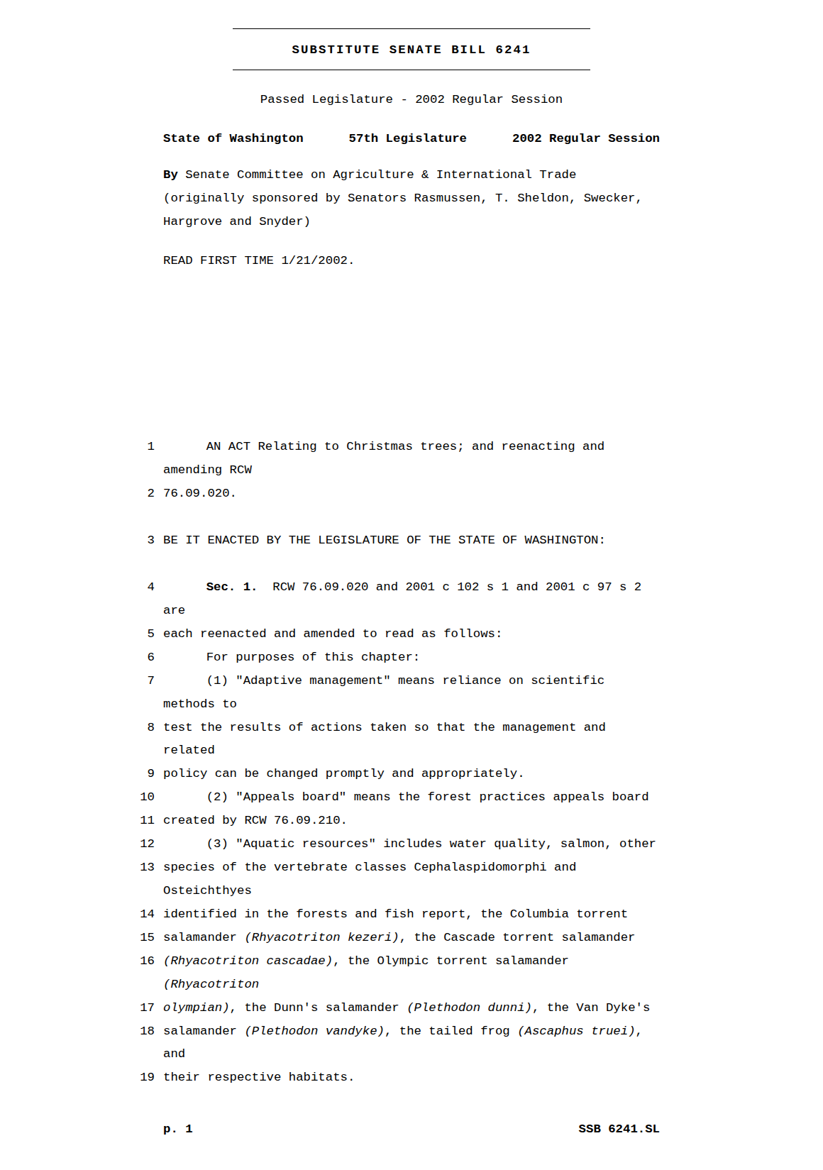SUBSTITUTE SENATE BILL 6241
Passed Legislature - 2002 Regular Session
State of Washington 57th Legislature 2002 Regular Session
By Senate Committee on Agriculture & International Trade (originally sponsored by Senators Rasmussen, T. Sheldon, Swecker, Hargrove and Snyder)
READ FIRST TIME 1/21/2002.
1 AN ACT Relating to Christmas trees; and reenacting and amending RCW
276.09.020.
3 BE IT ENACTED BY THE LEGISLATURE OF THE STATE OF WASHINGTON:
4 Sec. 1. RCW 76.09.020 and 2001 c 102 s 1 and 2001 c 97 s 2 are
5each reenacted and amended to read as follows:
6 For purposes of this chapter:
7 (1) "Adaptive management" means reliance on scientific methods to
8test the results of actions taken so that the management and related
9policy can be changed promptly and appropriately.
10 (2) "Appeals board" means the forest practices appeals board
11created by RCW 76.09.210.
12 (3) "Aquatic resources" includes water quality, salmon, other
13species of the vertebrate classes Cephalaspidomorphi and Osteichthyes
14identified in the forests and fish report, the Columbia torrent
15salamander (Rhyacotriton kezeri), the Cascade torrent salamander
16(Rhyacotriton cascadae), the Olympic torrent salamander (Rhyacotriton
17 olympian), the Dunn's salamander (Plethodon dunni), the Van Dyke's
18salamander (Plethodon vandyke), the tailed frog (Ascaphus truei), and
19their respective habitats.
p. 1 SSB 6241.SL